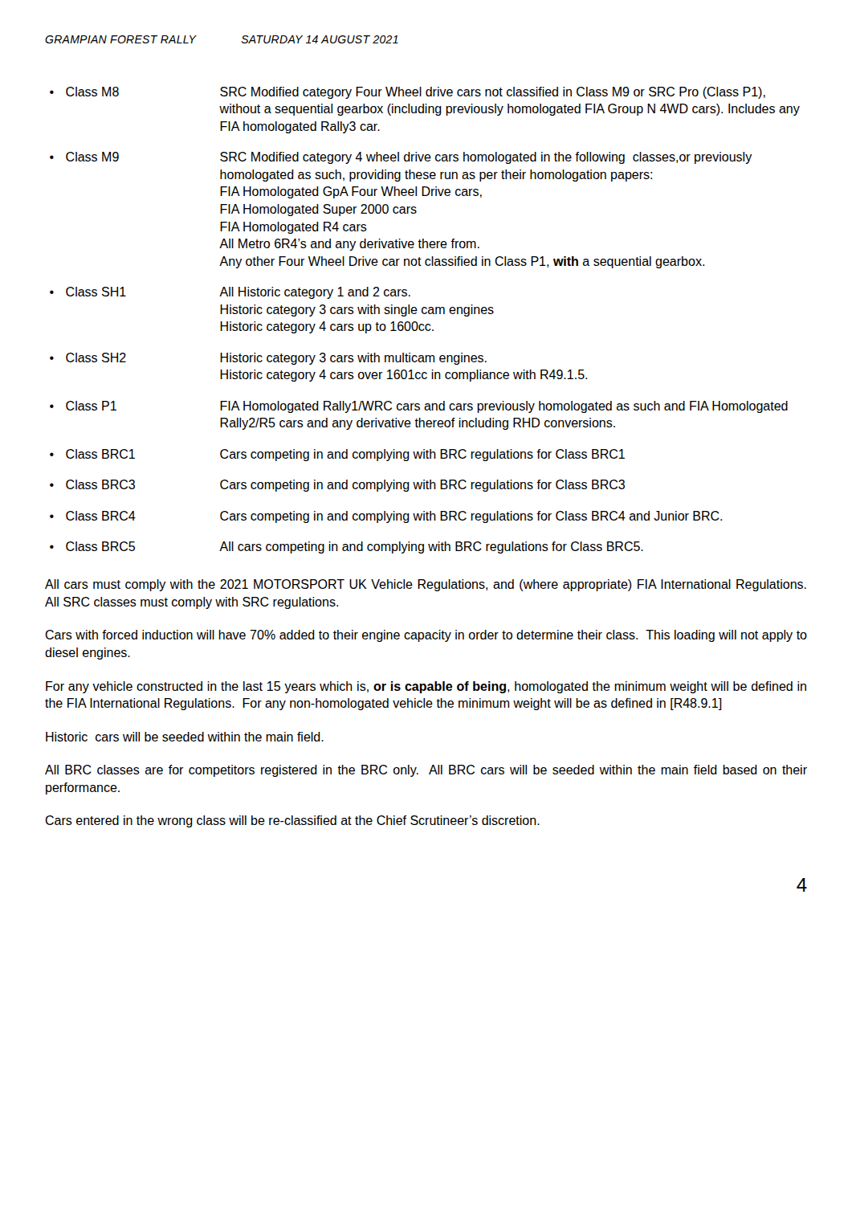GRAMPIAN FOREST RALLY
SATURDAY 14 AUGUST 2021
Class M8
SRC Modified category Four Wheel drive cars not classified in Class M9 or SRC Pro (Class P1), without a sequential gearbox (including previously homologated FIA Group N 4WD cars). Includes any FIA homologated Rally3 car.
Class M9
SRC Modified category 4 wheel drive cars homologated in the following classes,or previously homologated as such, providing these run as per their homologation papers:
FIA Homologated GpA Four Wheel Drive cars,
FIA Homologated Super 2000 cars
FIA Homologated R4 cars
All Metro 6R4’s and any derivative there from.
Any other Four Wheel Drive car not classified in Class P1, with a sequential gearbox.
Class SH1
All Historic category 1 and 2 cars.
Historic category 3 cars with single cam engines
Historic category 4 cars up to 1600cc.
Class SH2
Historic category 3 cars with multicam engines.
Historic category 4 cars over 1601cc in compliance with R49.1.5.
Class P1
FIA Homologated Rally1/WRC cars and cars previously homologated as such and FIA Homologated Rally2/R5 cars and any derivative thereof including RHD conversions.
Class BRC1
Cars competing in and complying with BRC regulations for Class BRC1
Class BRC3
Cars competing in and complying with BRC regulations for Class BRC3
Class BRC4
Cars competing in and complying with BRC regulations for Class BRC4 and Junior BRC.
Class BRC5
All cars competing in and complying with BRC regulations for Class BRC5.
All cars must comply with the 2021 MOTORSPORT UK Vehicle Regulations, and (where appropriate) FIA International Regulations. All SRC classes must comply with SRC regulations.
Cars with forced induction will have 70% added to their engine capacity in order to determine their class. This loading will not apply to diesel engines.
For any vehicle constructed in the last 15 years which is, or is capable of being, homologated the minimum weight will be defined in the FIA International Regulations. For any non-homologated vehicle the minimum weight will be as defined in [R48.9.1]
Historic cars will be seeded within the main field.
All BRC classes are for competitors registered in the BRC only. All BRC cars will be seeded within the main field based on their performance.
Cars entered in the wrong class will be re-classified at the Chief Scrutineer’s discretion.
4